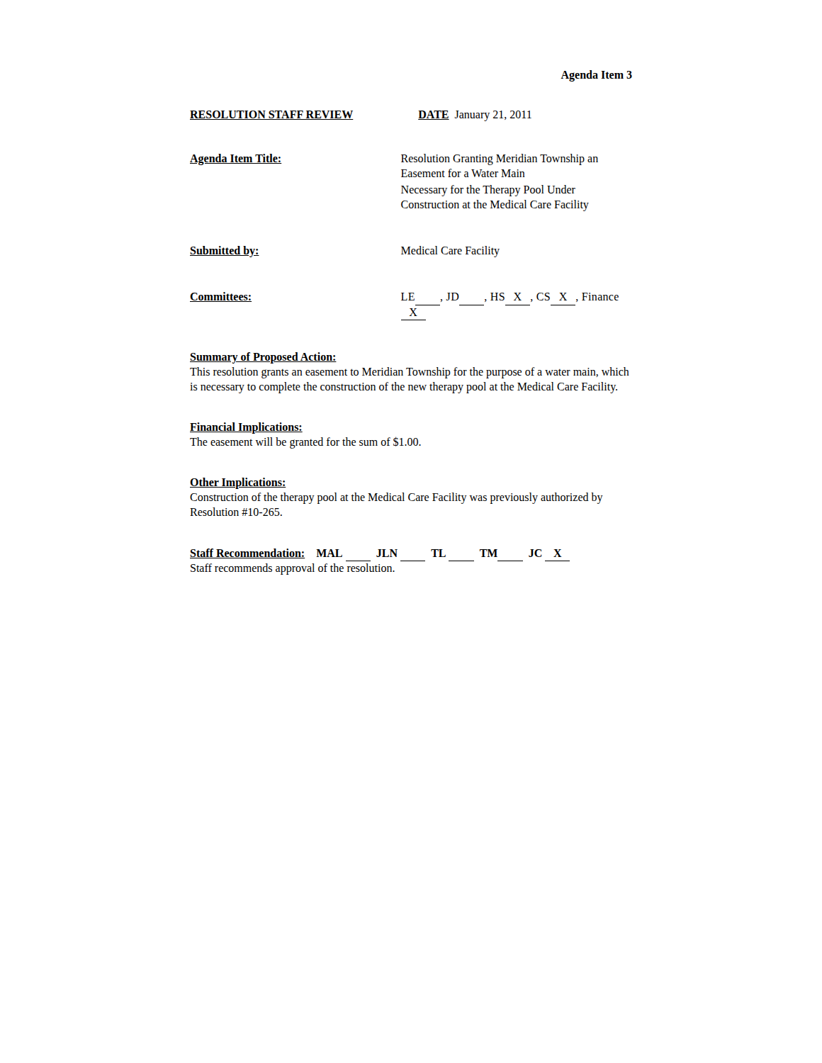Agenda Item 3
RESOLUTION STAFF REVIEW DATE January 21, 2011
Agenda Item Title:
Resolution Granting Meridian Township an Easement for a Water Main
Necessary for the Therapy Pool Under Construction at the Medical Care Facility
Submitted by:
Medical Care Facility
Committees:
LE , JD , HSX, CSX, FinanceX
Summary of Proposed Action:
This resolution grants an easement to Meridian Township for the purpose of a water main, which is necessary to complete the construction of the new therapy pool at the Medical Care Facility.
Financial Implications:
The easement will be granted for the sum of $1.00.
Other Implications:
Construction of the therapy pool at the Medical Care Facility was previously authorized by Resolution #10-265.
Staff Recommendation: MAL JLN TL TM JC X
Staff recommends approval of the resolution.